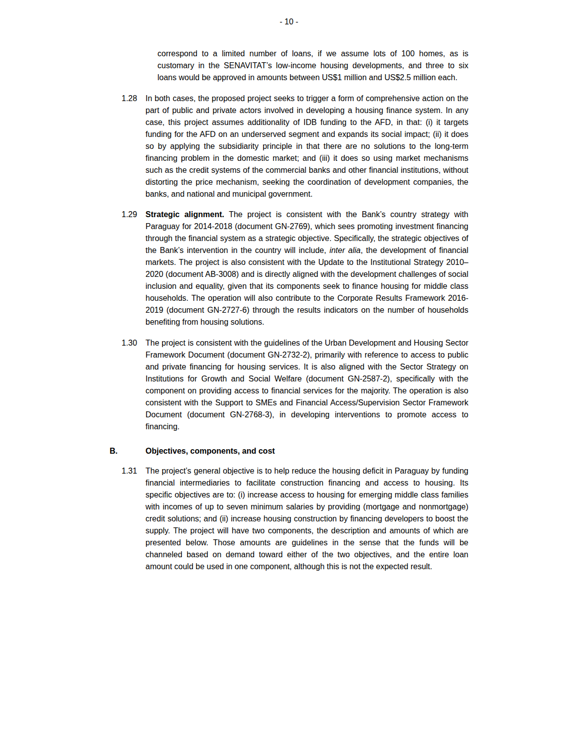- 10 -
correspond to a limited number of loans, if we assume lots of 100 homes, as is customary in the SENAVITAT’s low-income housing developments, and three to six loans would be approved in amounts between US$1 million and US$2.5 million each.
1.28
In both cases, the proposed project seeks to trigger a form of comprehensive action on the part of public and private actors involved in developing a housing finance system. In any case, this project assumes additionality of IDB funding to the AFD, in that: (i) it targets funding for the AFD on an underserved segment and expands its social impact; (ii) it does so by applying the subsidiarity principle in that there are no solutions to the long-term financing problem in the domestic market; and (iii) it does so using market mechanisms such as the credit systems of the commercial banks and other financial institutions, without distorting the price mechanism, seeking the coordination of development companies, the banks, and national and municipal government.
1.29
Strategic alignment. The project is consistent with the Bank’s country strategy with Paraguay for 2014-2018 (document GN-2769), which sees promoting investment financing through the financial system as a strategic objective. Specifically, the strategic objectives of the Bank’s intervention in the country will include, inter alia, the development of financial markets. The project is also consistent with the Update to the Institutional Strategy 2010–2020 (document AB-3008) and is directly aligned with the development challenges of social inclusion and equality, given that its components seek to finance housing for middle class households. The operation will also contribute to the Corporate Results Framework 2016-2019 (document GN-2727-6) through the results indicators on the number of households benefiting from housing solutions.
1.30
The project is consistent with the guidelines of the Urban Development and Housing Sector Framework Document (document GN-2732-2), primarily with reference to access to public and private financing for housing services. It is also aligned with the Sector Strategy on Institutions for Growth and Social Welfare (document GN-2587-2), specifically with the component on providing access to financial services for the majority. The operation is also consistent with the Support to SMEs and Financial Access/Supervision Sector Framework Document (document GN-2768-3), in developing interventions to promote access to financing.
B.
Objectives, components, and cost
1.31
The project’s general objective is to help reduce the housing deficit in Paraguay by funding financial intermediaries to facilitate construction financing and access to housing. Its specific objectives are to: (i) increase access to housing for emerging middle class families with incomes of up to seven minimum salaries by providing (mortgage and nonmortgage) credit solutions; and (ii) increase housing construction by financing developers to boost the supply. The project will have two components, the description and amounts of which are presented below. Those amounts are guidelines in the sense that the funds will be channeled based on demand toward either of the two objectives, and the entire loan amount could be used in one component, although this is not the expected result.